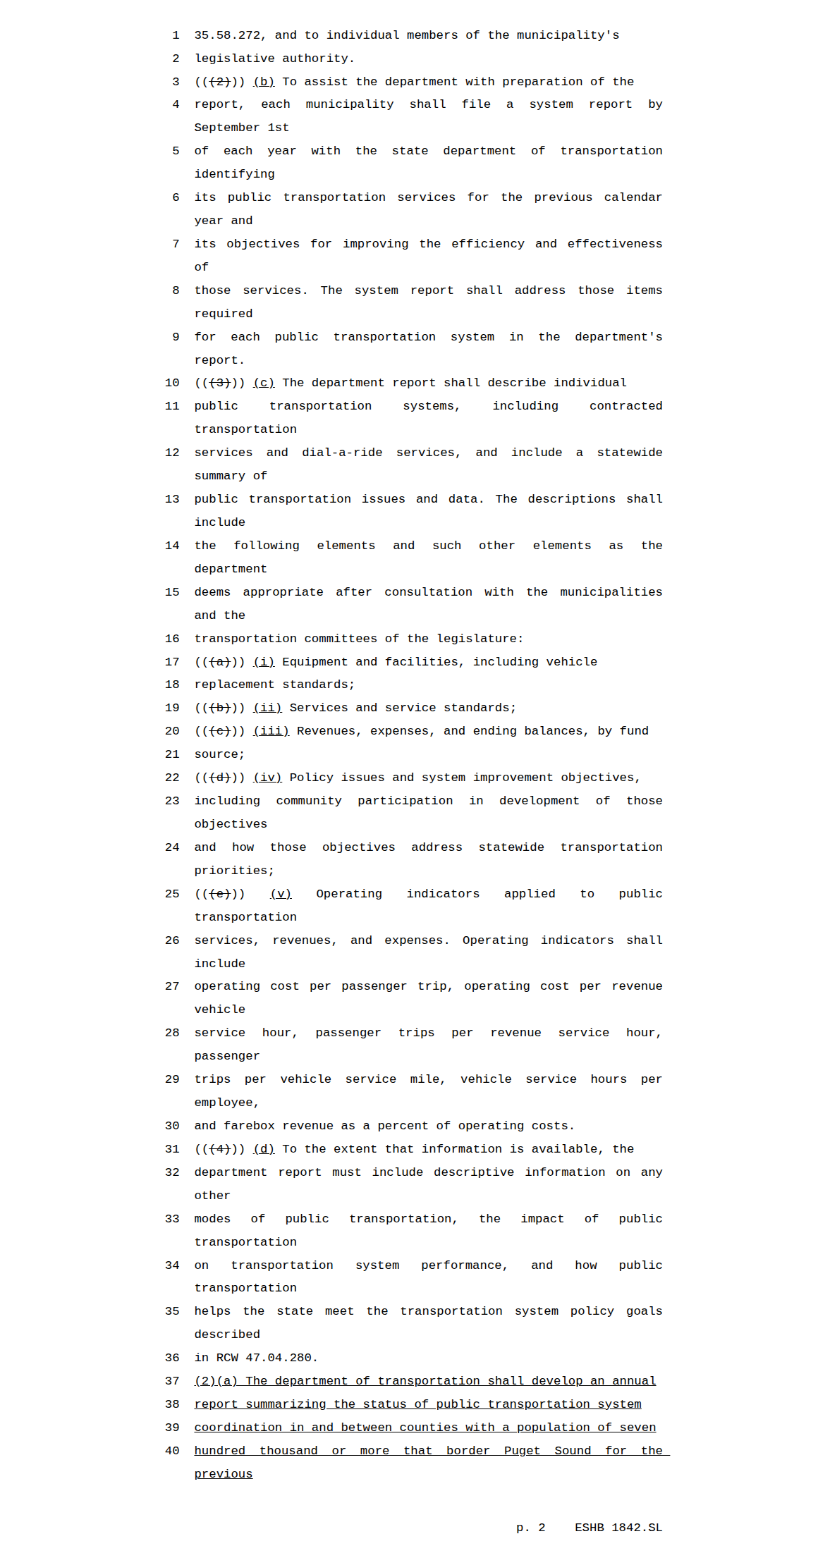35.58.272, and to individual members of the municipality's
legislative authority.
(((2))) (b) To assist the department with preparation of the
report, each municipality shall file a system report by September 1st
of each year with the state department of transportation identifying
its public transportation services for the previous calendar year and
its objectives for improving the efficiency and effectiveness of
those services. The system report shall address those items required
for each public transportation system in the department's report.
(((3))) (c) The department report shall describe individual
public transportation systems, including contracted transportation
services and dial-a-ride services, and include a statewide summary of
public transportation issues and data. The descriptions shall include
the following elements and such other elements as the department
deems appropriate after consultation with the municipalities and the
transportation committees of the legislature:
(((a))) (i) Equipment and facilities, including vehicle
replacement standards;
(((b))) (ii) Services and service standards;
(((c))) (iii) Revenues, expenses, and ending balances, by fund
source;
(((d))) (iv) Policy issues and system improvement objectives,
including community participation in development of those objectives
and how those objectives address statewide transportation priorities;
(((e))) (v) Operating indicators applied to public transportation
services, revenues, and expenses. Operating indicators shall include
operating cost per passenger trip, operating cost per revenue vehicle
service hour, passenger trips per revenue service hour, passenger
trips per vehicle service mile, vehicle service hours per employee,
and farebox revenue as a percent of operating costs.
(((4))) (d) To the extent that information is available, the
department report must include descriptive information on any other
modes of public transportation, the impact of public transportation
on transportation system performance, and how public transportation
helps the state meet the transportation system policy goals described
in RCW 47.04.280.
(2)(a) The department of transportation shall develop an annual
report summarizing the status of public transportation system
coordination in and between counties with a population of seven
hundred thousand or more that border Puget Sound for the previous
p. 2 ESHB 1842.SL